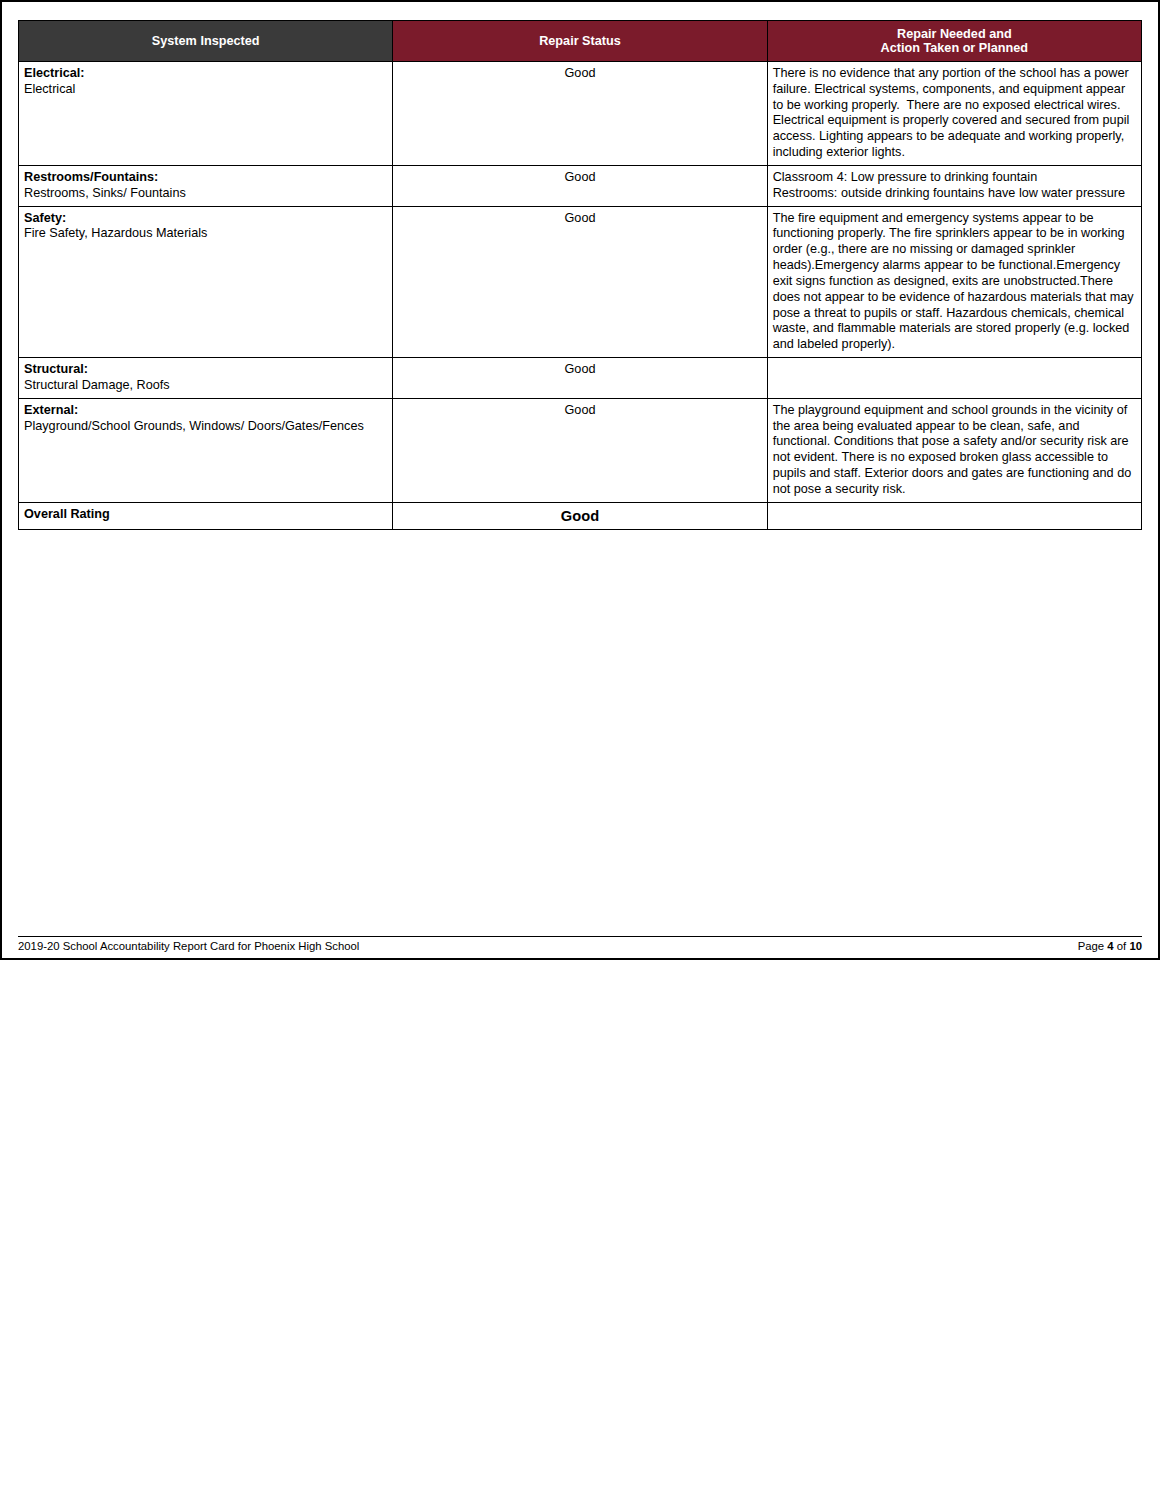| System Inspected | Repair Status | Repair Needed and Action Taken or Planned |
| --- | --- | --- |
| Electrical: Electrical | Good | There is no evidence that any portion of the school has a power failure. Electrical systems, components, and equipment appear to be working properly. There are no exposed electrical wires. Electrical equipment is properly covered and secured from pupil access. Lighting appears to be adequate and working properly, including exterior lights. |
| Restrooms/Fountains: Restrooms, Sinks/ Fountains | Good | Classroom 4: Low pressure to drinking fountain Restrooms: outside drinking fountains have low water pressure |
| Safety: Fire Safety, Hazardous Materials | Good | The fire equipment and emergency systems appear to be functioning properly. The fire sprinklers appear to be in working order (e.g., there are no missing or damaged sprinkler heads).Emergency alarms appear to be functional.Emergency exit signs function as designed, exits are unobstructed.There does not appear to be evidence of hazardous materials that may pose a threat to pupils or staff. Hazardous chemicals, chemical waste, and flammable materials are stored properly (e.g. locked and labeled properly). |
| Structural: Structural Damage, Roofs | Good | |
| External: Playground/School Grounds, Windows/ Doors/Gates/Fences | Good | The playground equipment and school grounds in the vicinity of the area being evaluated appear to be clean, safe, and functional. Conditions that pose a safety and/or security risk are not evident. There is no exposed broken glass accessible to pupils and staff. Exterior doors and gates are functioning and do not pose a security risk. |
| Overall Rating | Good | |
2019-20 School Accountability Report Card for Phoenix High School Page 4 of 10